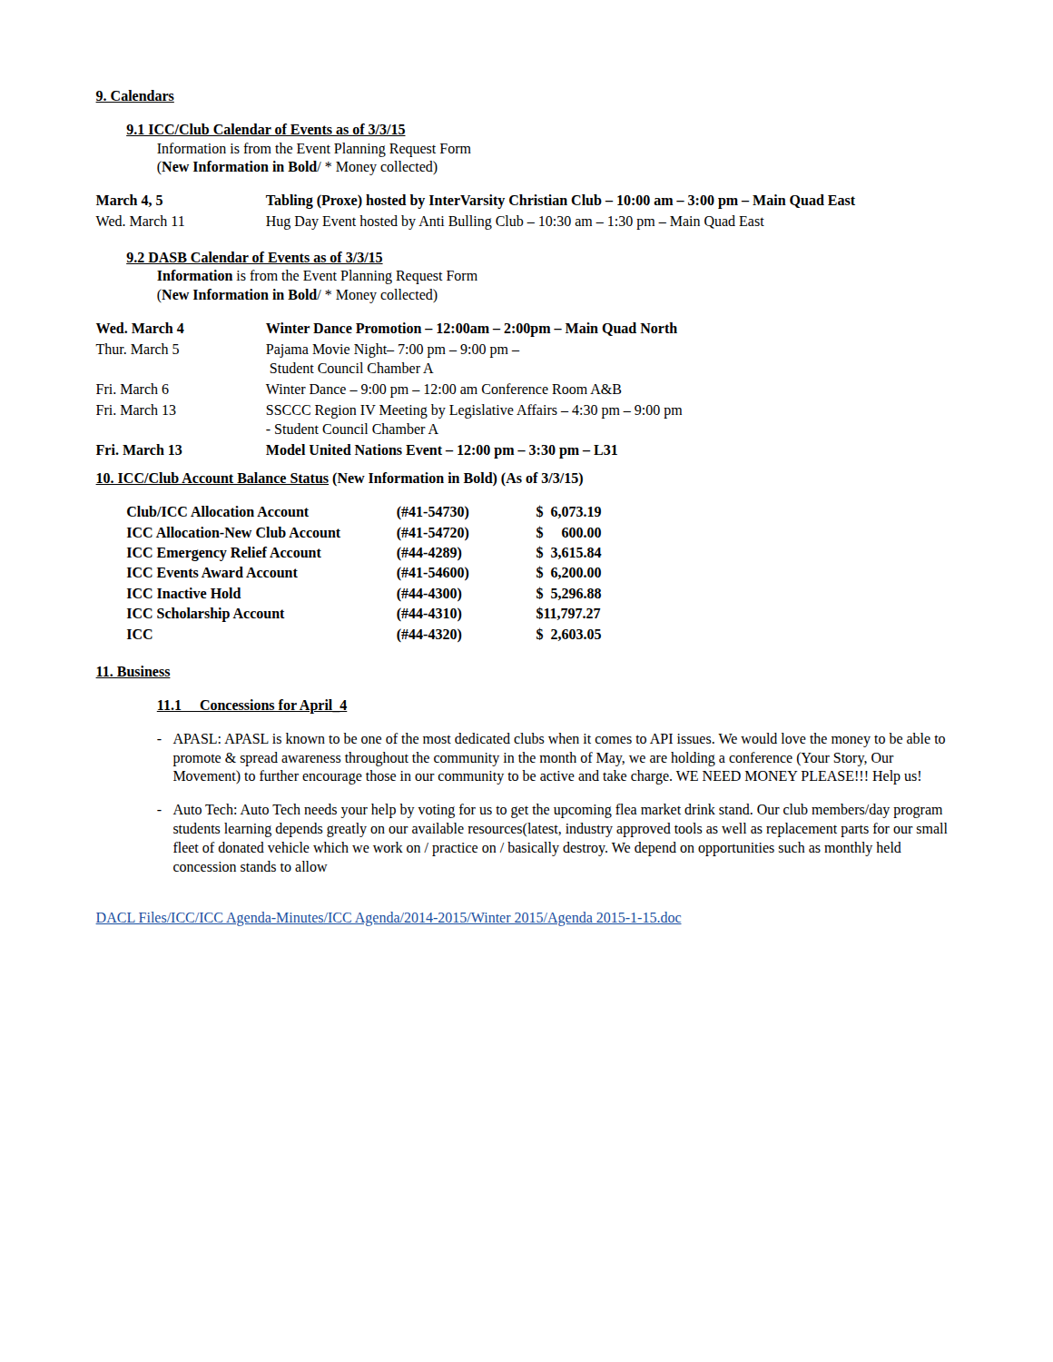9. Calendars
9.1 ICC/Club Calendar of Events as of 3/3/15
Information is from the Event Planning Request Form
(New Information in Bold/ * Money collected)
| March 4, 5 | Tabling (Proxe) hosted by InterVarsity Christian Club – 10:00 am – 3:00 pm – Main Quad East |
| Wed. March 11 | Hug Day Event hosted by Anti Bulling Club – 10:30 am – 1:30 pm – Main Quad East |
9.2 DASB Calendar of Events as of 3/3/15
Information is from the Event Planning Request Form
(New Information in Bold/ * Money collected)
| Wed. March 4 | Winter Dance Promotion – 12:00am – 2:00pm – Main Quad North |
| Thur. March 5 | Pajama Movie Night– 7:00 pm – 9:00 pm – Student Council Chamber A |
| Fri. March 6 | Winter Dance – 9:00 pm – 12:00 am Conference Room A&B |
| Fri. March 13 | SSCCC Region IV Meeting by Legislative Affairs – 4:30 pm – 9:00 pm - Student Council Chamber A |
| Fri. March 13 | Model United Nations Event – 12:00 pm – 3:30 pm – L31 |
10. ICC/Club Account Balance Status
(New Information in Bold) (As of 3/3/15)
| Club/ICC Allocation Account | (#41-54730) | $ 6,073.19 |
| ICC Allocation-New Club Account | (#41-54720) | $ 600.00 |
| ICC Emergency Relief Account | (#44-4289) | $ 3,615.84 |
| ICC Events Award Account | (#41-54600) | $ 6,200.00 |
| ICC Inactive Hold | (#44-4300) | $ 5,296.88 |
| ICC Scholarship Account | (#44-4310) | $11,797.27 |
| ICC | (#44-4320) | $ 2,603.05 |
11. Business
11.1 Concessions for April_4
APASL: APASL is known to be one of the most dedicated clubs when it comes to API issues. We would love the money to be able to promote & spread awareness throughout the community in the month of May, we are holding a conference (Your Story, Our Movement) to further encourage those in our community to be active and take charge. WE NEED MONEY PLEASE!!! Help us!
Auto Tech: Auto Tech needs your help by voting for us to get the upcoming flea market drink stand. Our club members/day program students learning depends greatly on our available resources(latest, industry approved tools as well as replacement parts for our small fleet of donated vehicle which we work on / practice on / basically destroy. We depend on opportunities such as monthly held concession stands to allow
DACL Files/ICC/ICC Agenda-Minutes/ICC Agenda/2014-2015/Winter 2015/Agenda 2015-1-15.doc